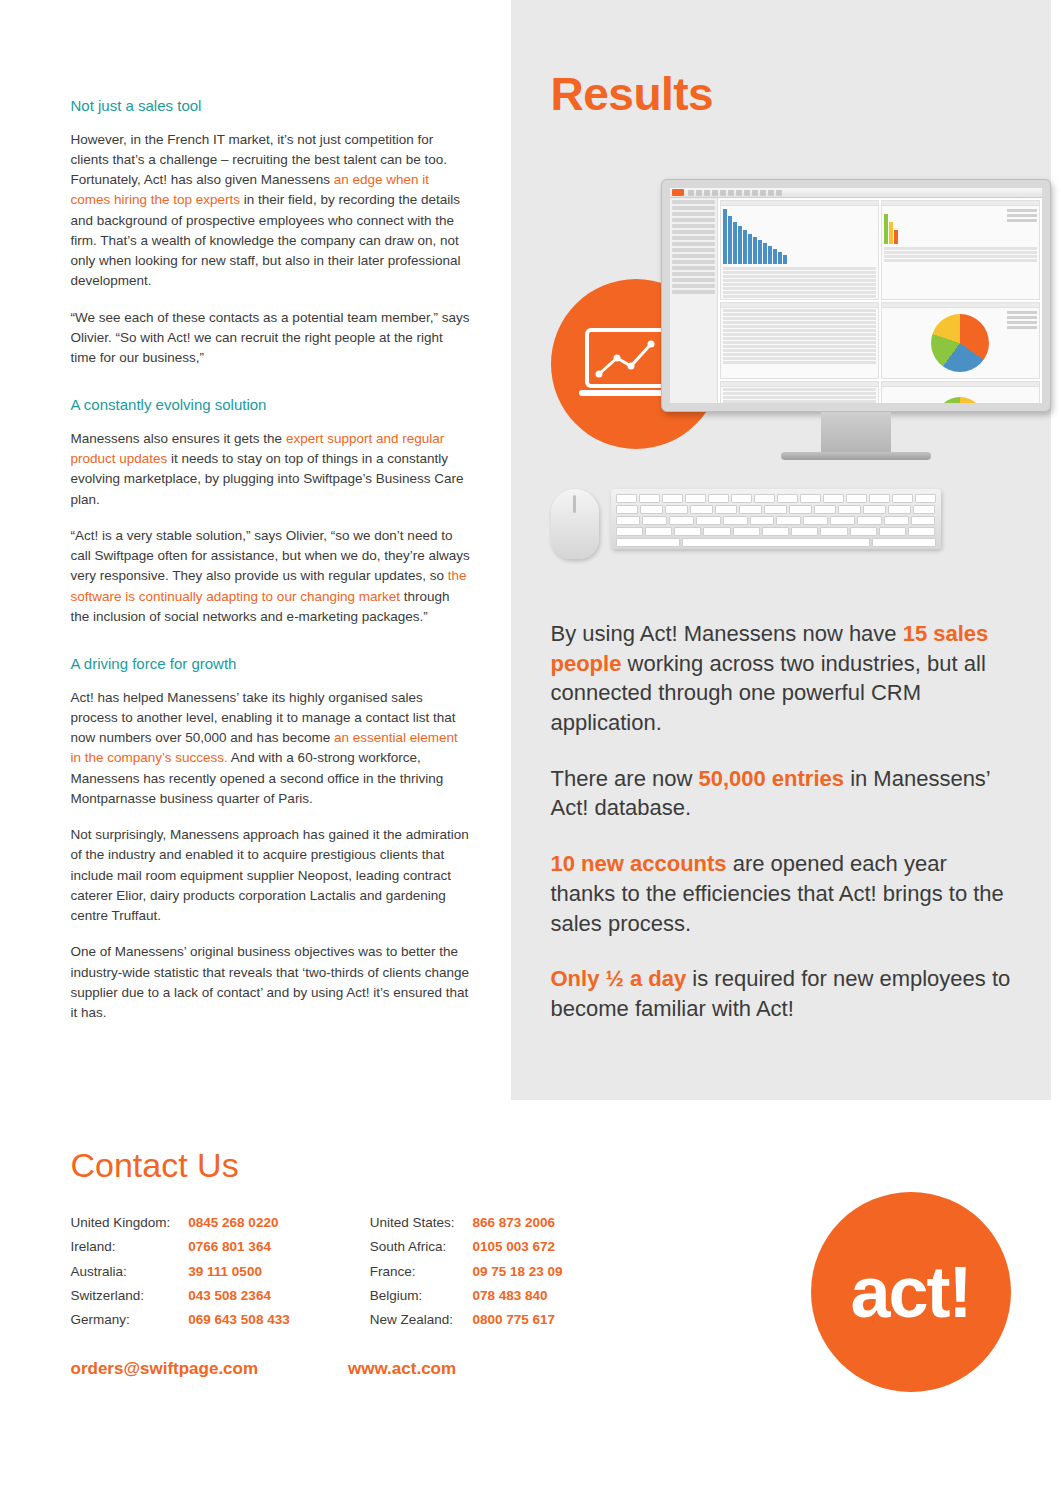Not just a sales tool
However, in the French IT market, it’s not just competition for clients that’s a challenge – recruiting the best talent can be too. Fortunately, Act! has also given Manessens an edge when it comes hiring the top experts in their field, by recording the details and background of prospective employees who connect with the firm. That’s a wealth of knowledge the company can draw on, not only when looking for new staff, but also in their later professional development.
“We see each of these contacts as a potential team member,” says Olivier. “So with Act! we can recruit the right people at the right time for our business,”
A constantly evolving solution
Manessens also ensures it gets the expert support and regular product updates it needs to stay on top of things in a constantly evolving marketplace, by plugging into Swiftpage’s Business Care plan.
“Act! is a very stable solution,” says Olivier, “so we don’t need to call Swiftpage often for assistance, but when we do, they’re always very responsive. They also provide us with regular updates, so the software is continually adapting to our changing market through the inclusion of social networks and e-marketing packages.”
A driving force for growth
Act! has helped Manessens’ take its highly organised sales process to another level, enabling it to manage a contact list that now numbers over 50,000 and has become an essential element in the company’s success. And with a 60-strong workforce, Manessens has recently opened a second office in the thriving Montparnasse business quarter of Paris.
Not surprisingly, Manessens approach has gained it the admiration of the industry and enabled it to acquire prestigious clients that include mail room equipment supplier Neopost, leading contract caterer Elior, dairy products corporation Lactalis and gardening centre Truffaut.
One of Manessens’ original business objectives was to better the industry-wide statistic that reveals that ‘two-thirds of clients change supplier due to a lack of contact’ and by using Act! it’s ensured that it has.
Results
By using Act! Manessens now have 15 sales people working across two industries, but all connected through one powerful CRM application.
There are now 50,000 entries in Manessens’ Act! database.
10 new accounts are opened each year thanks to the efficiencies that Act! brings to the sales process.
Only ½ a day is required for new employees to become familiar with Act!
Contact Us
| United Kingdom: | 0845 268 0220 |
| Ireland: | 0766 801 364 |
| Australia: | 39 111 0500 |
| Switzerland: | 043 508 2364 |
| Germany: | 069 643 508 433 |
| United States: | 866 873 2006 |
| South Africa: | 0105 003 672 |
| France: | 09 75 18 23 09 |
| Belgium: | 078 483 840 |
| New Zealand: | 0800 775 617 |
orders@swiftpage.com www.act.com
act!